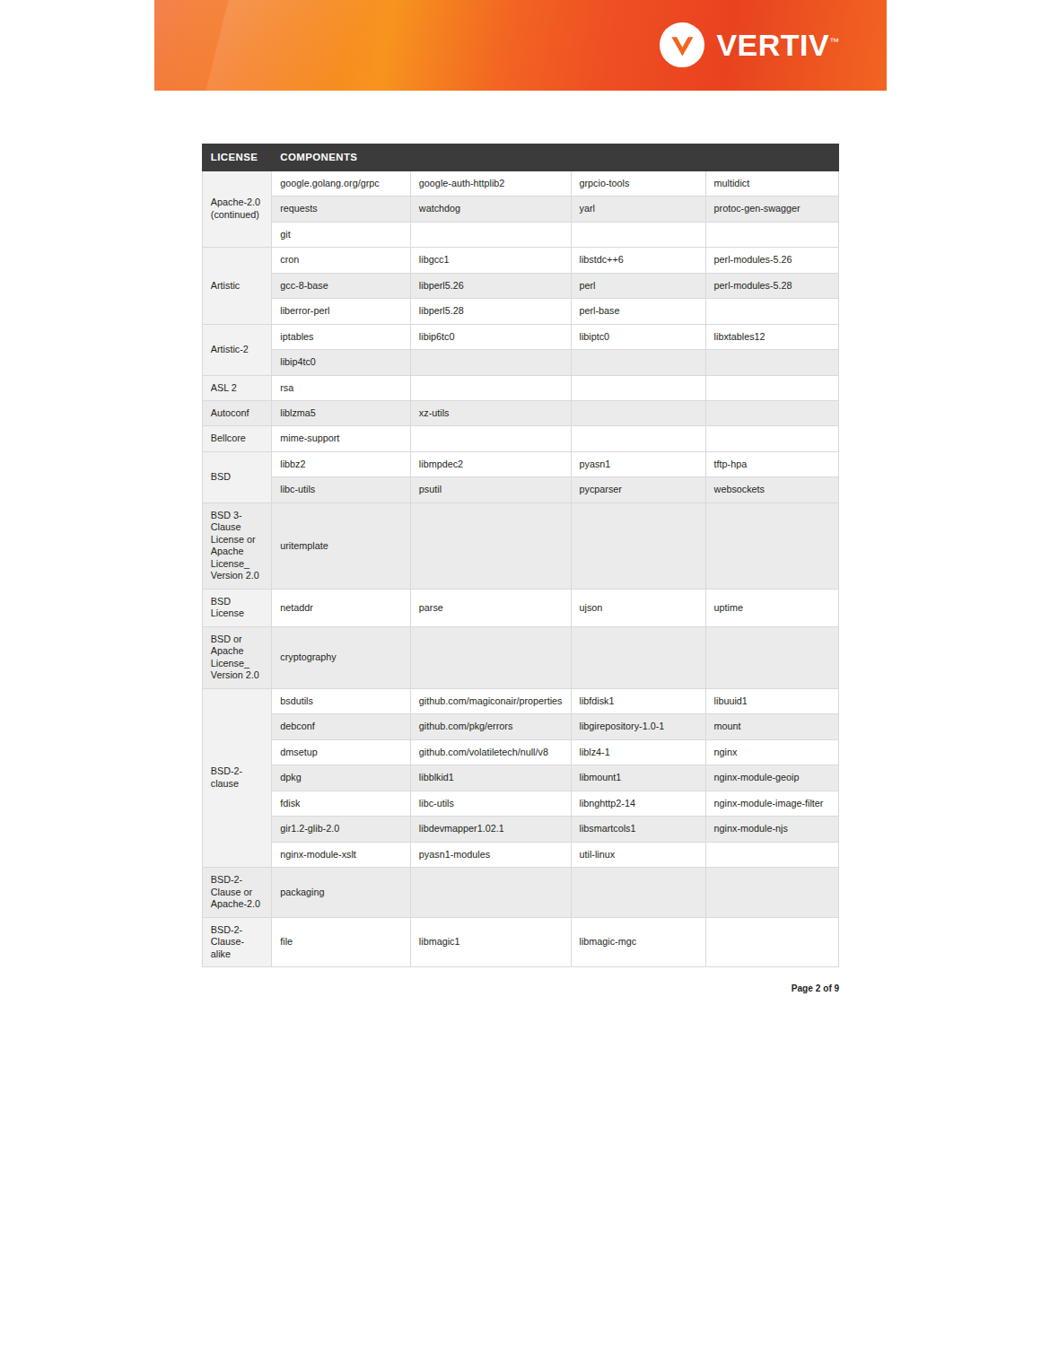VERTIV™
| LICENSE | COMPONENTS |
| --- | --- |
| Apache-2.0 (continued) | google.golang.org/grpc | google-auth-httplib2 | grpcio-tools | multidict |
| requests | watchdog | yarl | protoc-gen-swagger |
| git | | | |
| Artistic | cron | libgcc1 | libstdc++6 | perl-modules-5.26 |
| gcc-8-base | libperl5.26 | perl | perl-modules-5.28 |
| liberror-perl | libperl5.28 | perl-base | |
| Artistic-2 | iptables | libip6tc0 | libiptc0 | libxtables12 |
| libip4tc0 | | | |
| ASL 2 | rsa | | | |
| Autoconf | liblzma5 | xz-utils | | |
| Bellcore | mime-support | | | |
| BSD | libbz2 | libmpdec2 | pyasn1 | tftp-hpa |
| libc-utils | psutil | pycparser | websockets |
| BSD 3-Clause License or Apache License_ Version 2.0 | uritemplate | | | |
| BSD License | netaddr | parse | ujson | uptime |
| BSD or Apache License_ Version 2.0 | cryptography | | | |
| BSD-2-clause | bsdutils | github.com/magiconair/properties | libfdisk1 | libuuid1 |
| debconf | github.com/pkg/errors | libgirepository-1.0-1 | mount |
| dmsetup | github.com/volatiletech/null/v8 | liblz4-1 | nginx |
| dpkg | libblkid1 | libmount1 | nginx-module-geoip |
| fdisk | libc-utils | libnghttp2-14 | nginx-module-image-filter |
| gir1.2-glib-2.0 | libdevmapper1.02.1 | libsmartcols1 | nginx-module-njs |
| nginx-module-xslt | pyasn1-modules | util-linux | |
| BSD-2-Clause or Apache-2.0 | packaging | | | |
| BSD-2-Clause-alike | file | libmagic1 | libmagic-mgc | |
Page 2 of 9